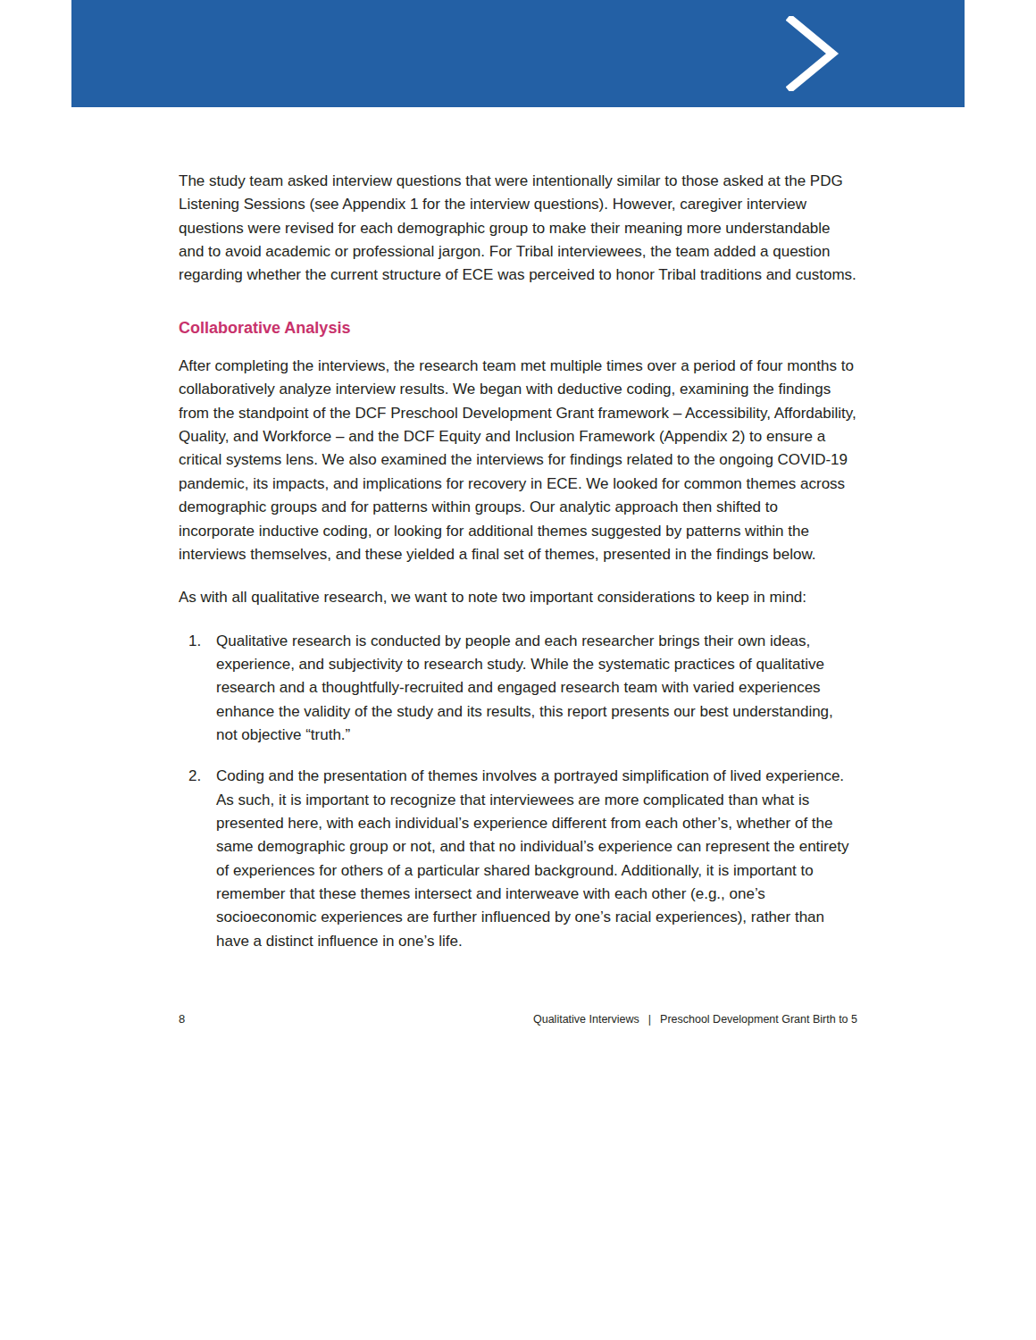The study team asked interview questions that were intentionally similar to those asked at the PDG Listening Sessions (see Appendix 1 for the interview questions). However, caregiver interview questions were revised for each demographic group to make their meaning more understandable and to avoid academic or professional jargon. For Tribal interviewees, the team added a question regarding whether the current structure of ECE was perceived to honor Tribal traditions and customs.
Collaborative Analysis
After completing the interviews, the research team met multiple times over a period of four months to collaboratively analyze interview results. We began with deductive coding, examining the findings from the standpoint of the DCF Preschool Development Grant framework – Accessibility, Affordability, Quality, and Workforce – and the DCF Equity and Inclusion Framework (Appendix 2) to ensure a critical systems lens. We also examined the interviews for findings related to the ongoing COVID-19 pandemic, its impacts, and implications for recovery in ECE. We looked for common themes across demographic groups and for patterns within groups. Our analytic approach then shifted to incorporate inductive coding, or looking for additional themes suggested by patterns within the interviews themselves, and these yielded a final set of themes, presented in the findings below.
As with all qualitative research, we want to note two important considerations to keep in mind:
Qualitative research is conducted by people and each researcher brings their own ideas, experience, and subjectivity to research study. While the systematic practices of qualitative research and a thoughtfully-recruited and engaged research team with varied experiences enhance the validity of the study and its results, this report presents our best understanding, not objective “truth.”
Coding and the presentation of themes involves a portrayed simplification of lived experience. As such, it is important to recognize that interviewees are more complicated than what is presented here, with each individual’s experience different from each other’s, whether of the same demographic group or not, and that no individual’s experience can represent the entirety of experiences for others of a particular shared background. Additionally, it is important to remember that these themes intersect and interweave with each other (e.g., one’s socioeconomic experiences are further influenced by one’s racial experiences), rather than have a distinct influence in one’s life.
8
Qualitative Interviews|Preschool Development Grant Birth to 5